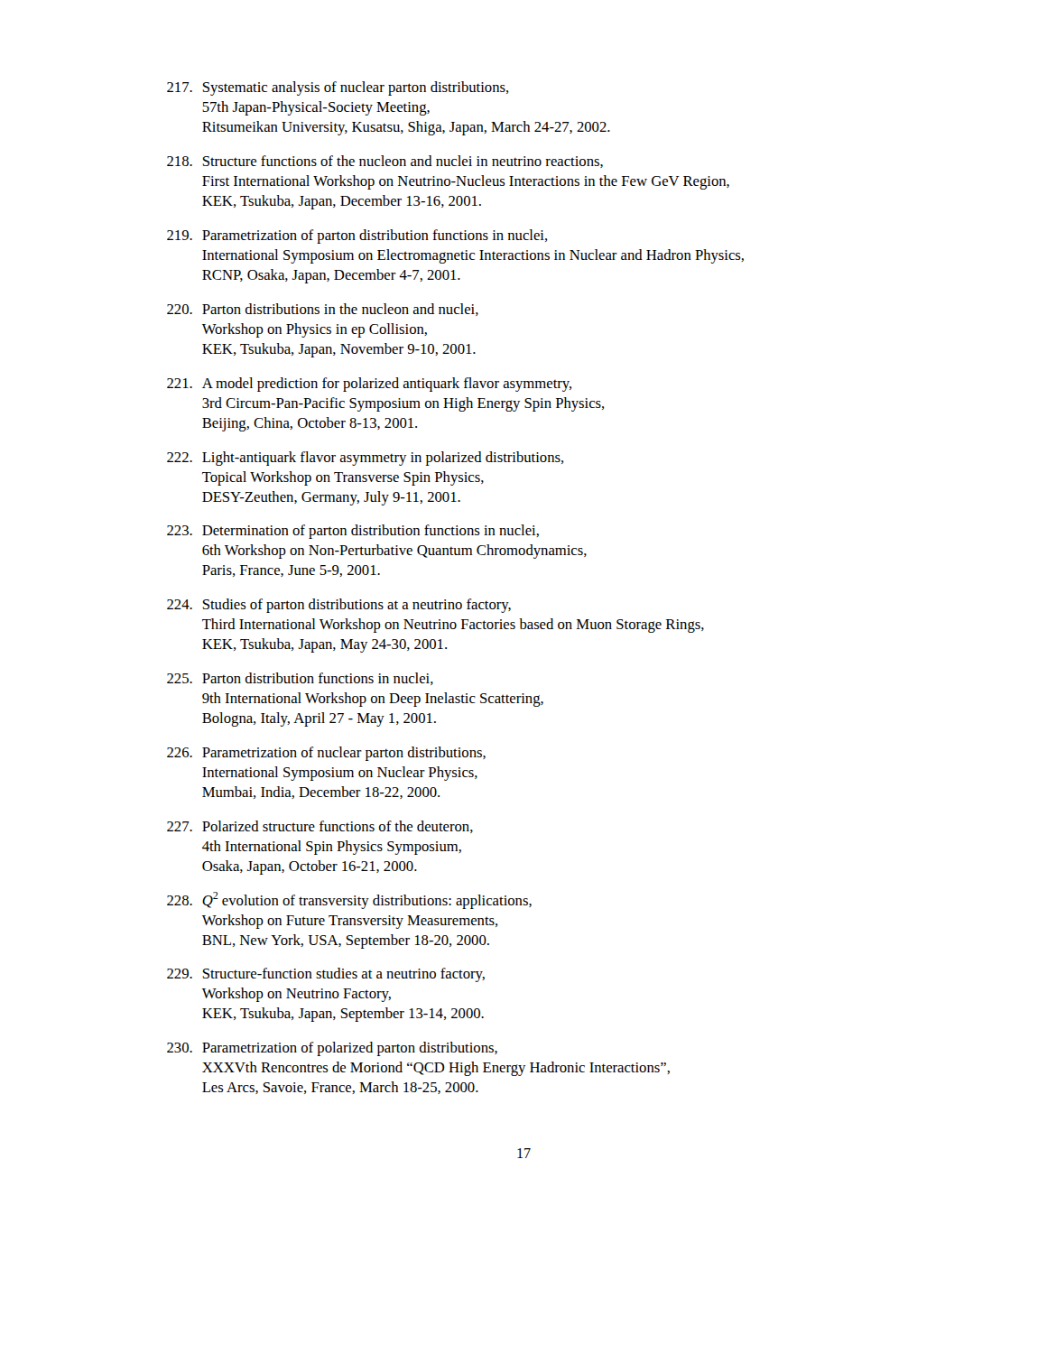217. Systematic analysis of nuclear parton distributions, 57th Japan-Physical-Society Meeting, Ritsumeikan University, Kusatsu, Shiga, Japan, March 24-27, 2002.
218. Structure functions of the nucleon and nuclei in neutrino reactions, First International Workshop on Neutrino-Nucleus Interactions in the Few GeV Region, KEK, Tsukuba, Japan, December 13-16, 2001.
219. Parametrization of parton distribution functions in nuclei, International Symposium on Electromagnetic Interactions in Nuclear and Hadron Physics, RCNP, Osaka, Japan, December 4-7, 2001.
220. Parton distributions in the nucleon and nuclei, Workshop on Physics in ep Collision, KEK, Tsukuba, Japan, November 9-10, 2001.
221. A model prediction for polarized antiquark flavor asymmetry, 3rd Circum-Pan-Pacific Symposium on High Energy Spin Physics, Beijing, China, October 8-13, 2001.
222. Light-antiquark flavor asymmetry in polarized distributions, Topical Workshop on Transverse Spin Physics, DESY-Zeuthen, Germany, July 9-11, 2001.
223. Determination of parton distribution functions in nuclei, 6th Workshop on Non-Perturbative Quantum Chromodynamics, Paris, France, June 5-9, 2001.
224. Studies of parton distributions at a neutrino factory, Third International Workshop on Neutrino Factories based on Muon Storage Rings, KEK, Tsukuba, Japan, May 24-30, 2001.
225. Parton distribution functions in nuclei, 9th International Workshop on Deep Inelastic Scattering, Bologna, Italy, April 27 - May 1, 2001.
226. Parametrization of nuclear parton distributions, International Symposium on Nuclear Physics, Mumbai, India, December 18-22, 2000.
227. Polarized structure functions of the deuteron, 4th International Spin Physics Symposium, Osaka, Japan, October 16-21, 2000.
228. Q2 evolution of transversity distributions: applications, Workshop on Future Transversity Measurements, BNL, New York, USA, September 18-20, 2000.
229. Structure-function studies at a neutrino factory, Workshop on Neutrino Factory, KEK, Tsukuba, Japan, September 13-14, 2000.
230. Parametrization of polarized parton distributions, XXXVth Rencontres de Moriond “QCD High Energy Hadronic Interactions”, Les Arcs, Savoie, France, March 18-25, 2000.
17